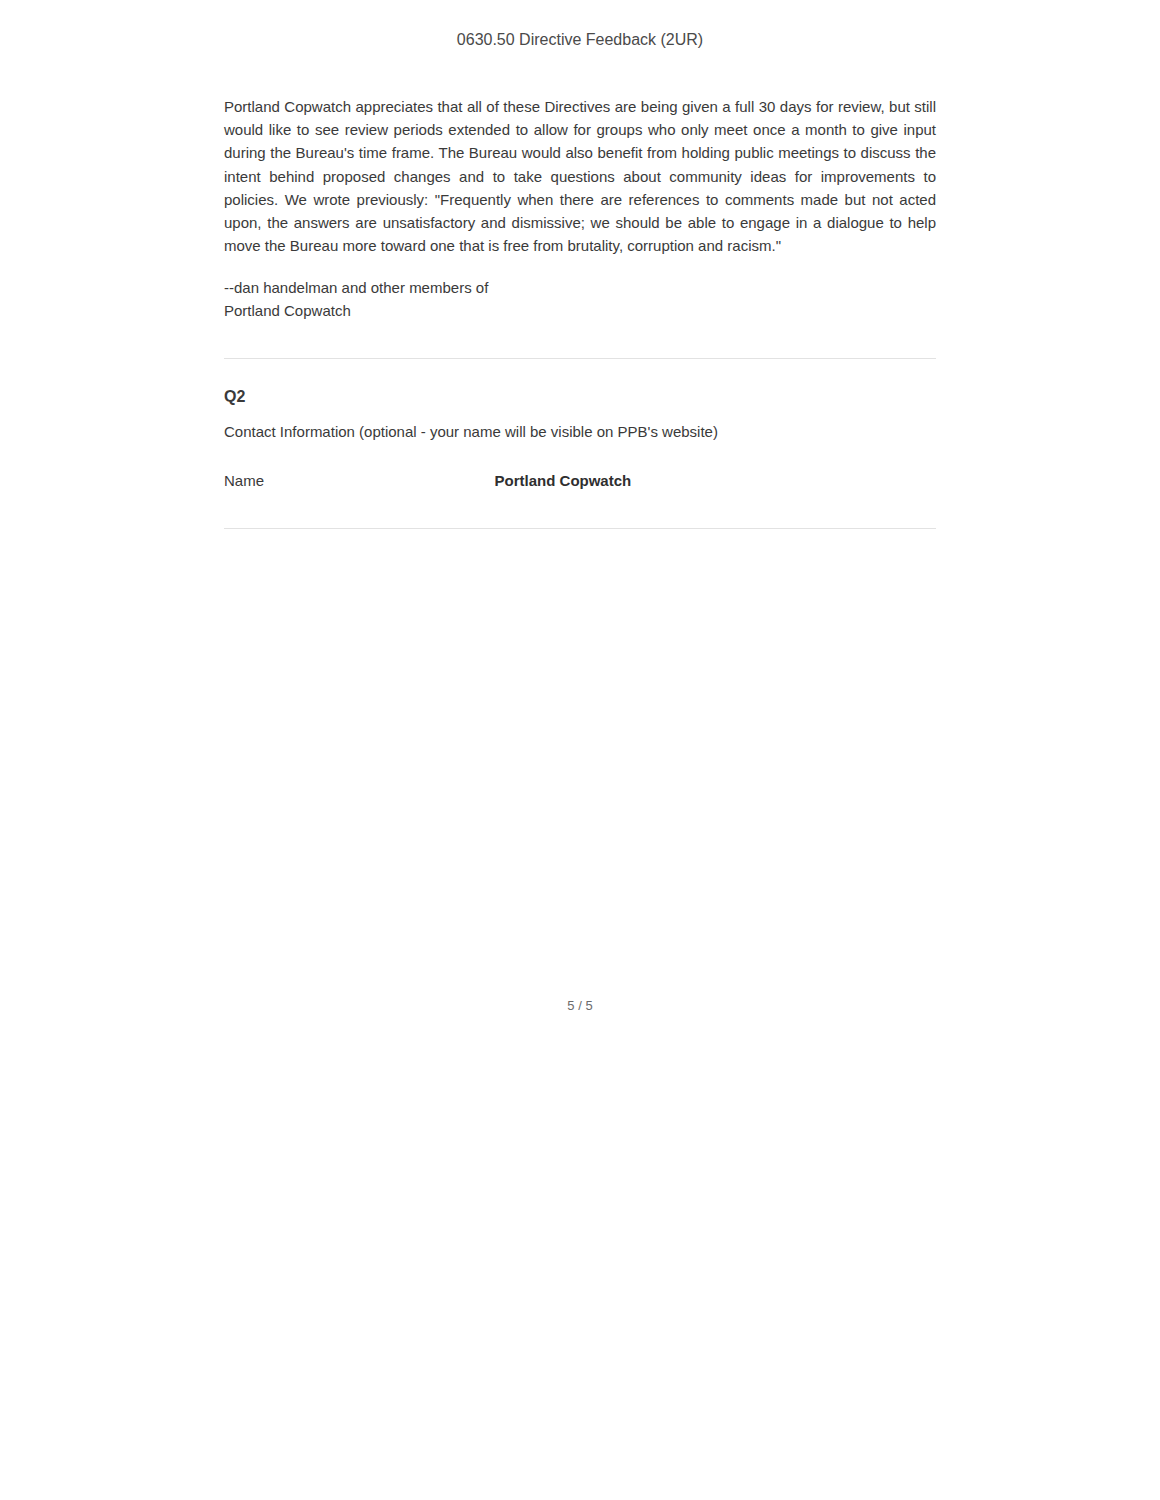0630.50 Directive Feedback (2UR)
Portland Copwatch appreciates that all of these Directives are being given a full 30 days for review, but still would like to see review periods extended to allow for groups who only meet once a month to give input during the Bureau's time frame. The Bureau would also benefit from holding public meetings to discuss the intent behind proposed changes and to take questions about community ideas for improvements to policies. We wrote previously: "Frequently when there are references to comments made but not acted upon, the answers are unsatisfactory and dismissive; we should be able to engage in a dialogue to help move the Bureau more toward one that is free from brutality, corruption and racism."
--dan handelman and other members of
Portland Copwatch
Q2
Contact Information (optional - your name will be visible on PPB's website)
Name
Portland Copwatch
5 / 5